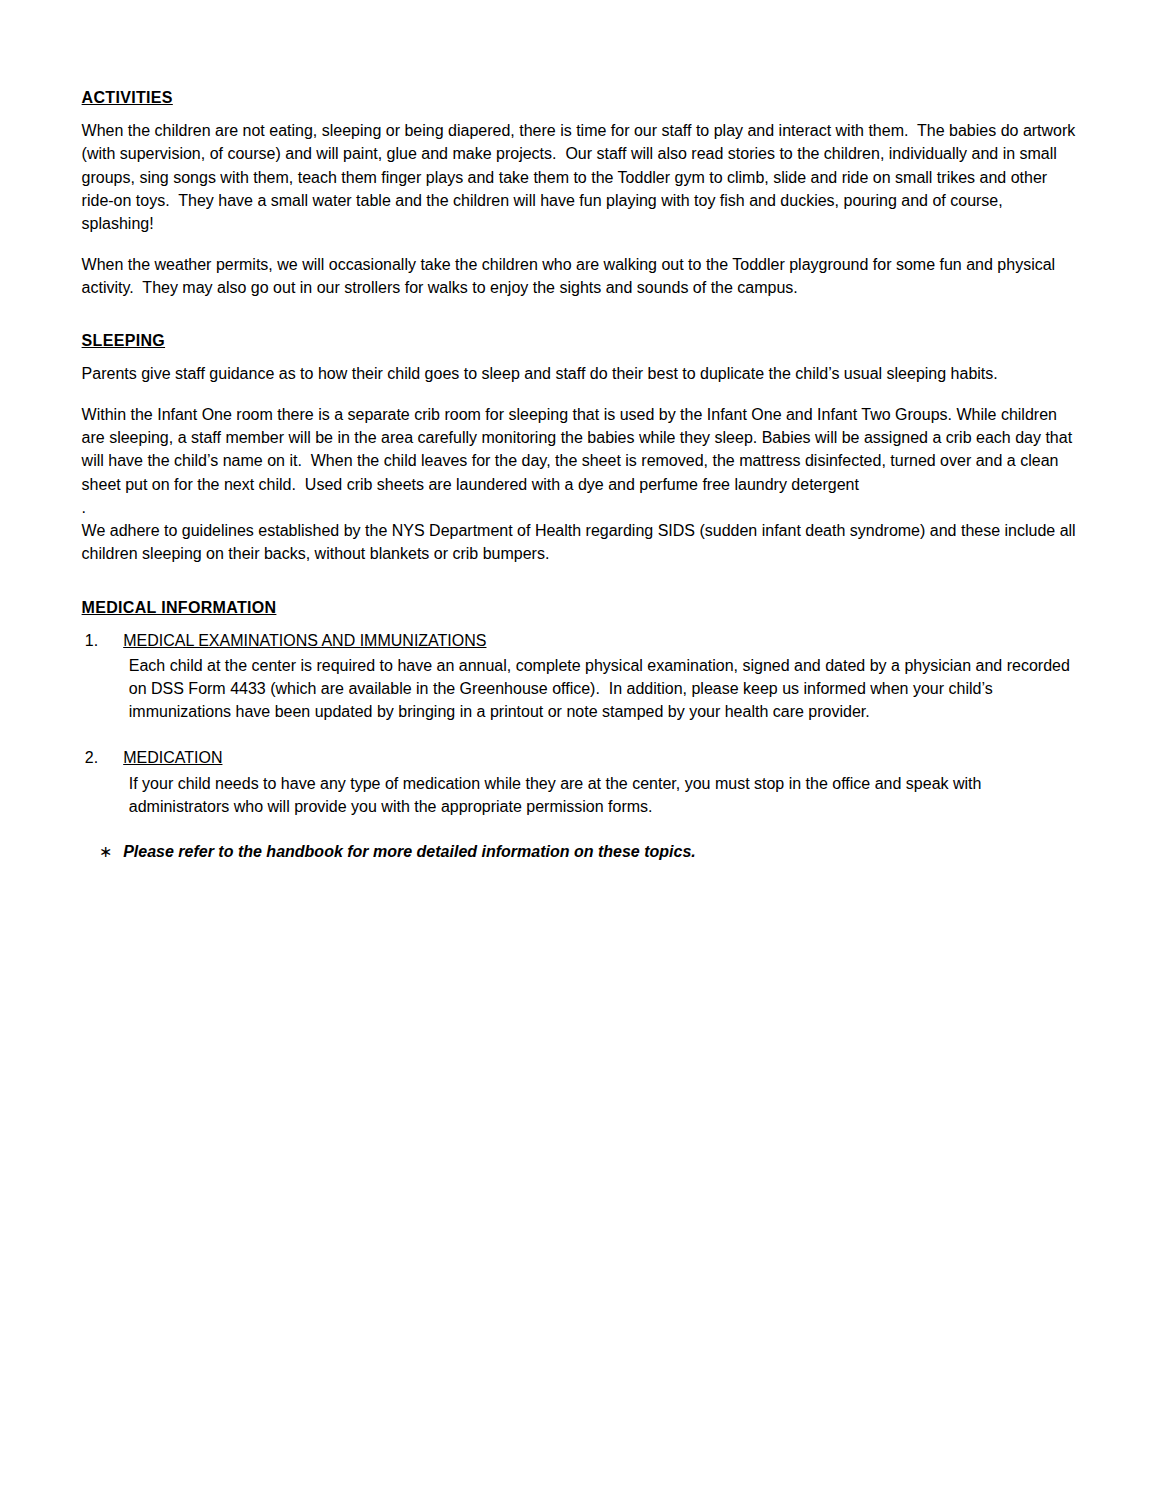ACTIVITIES
When the children are not eating, sleeping or being diapered, there is time for our staff to play and interact with them. The babies do artwork (with supervision, of course) and will paint, glue and make projects. Our staff will also read stories to the children, individually and in small groups, sing songs with them, teach them finger plays and take them to the Toddler gym to climb, slide and ride on small trikes and other ride-on toys. They have a small water table and the children will have fun playing with toy fish and duckies, pouring and of course, splashing!
When the weather permits, we will occasionally take the children who are walking out to the Toddler playground for some fun and physical activity. They may also go out in our strollers for walks to enjoy the sights and sounds of the campus.
SLEEPING
Parents give staff guidance as to how their child goes to sleep and staff do their best to duplicate the child’s usual sleeping habits.
Within the Infant One room there is a separate crib room for sleeping that is used by the Infant One and Infant Two Groups. While children are sleeping, a staff member will be in the area carefully monitoring the babies while they sleep. Babies will be assigned a crib each day that will have the child’s name on it. When the child leaves for the day, the sheet is removed, the mattress disinfected, turned over and a clean sheet put on for the next child. Used crib sheets are laundered with a dye and perfume free laundry detergent
.
We adhere to guidelines established by the NYS Department of Health regarding SIDS (sudden infant death syndrome) and these include all children sleeping on their backs, without blankets or crib bumpers.
MEDICAL INFORMATION
MEDICAL EXAMINATIONS AND IMMUNIZATIONS Each child at the center is required to have an annual, complete physical examination, signed and dated by a physician and recorded on DSS Form 4433 (which are available in the Greenhouse office). In addition, please keep us informed when your child’s immunizations have been updated by bringing in a printout or note stamped by your health care provider.
MEDICATION If your child needs to have any type of medication while they are at the center, you must stop in the office and speak with administrators who will provide you with the appropriate permission forms.
Please refer to the handbook for more detailed information on these topics.